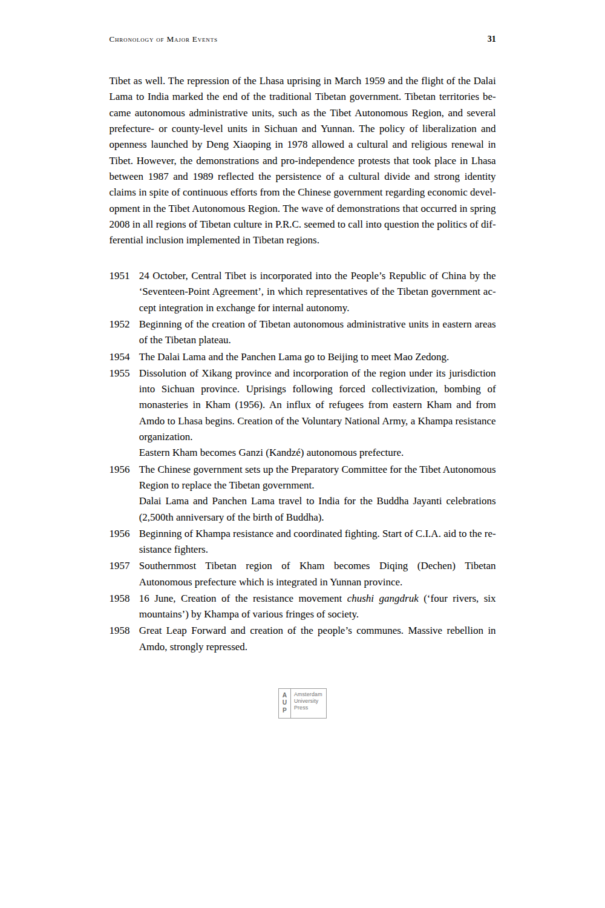Chronology of Major Events 31
Tibet as well. The repression of the Lhasa uprising in March 1959 and the flight of the Dalai Lama to India marked the end of the traditional Tibetan government. Tibetan territories became autonomous administrative units, such as the Tibet Autonomous Region, and several prefecture- or county-level units in Sichuan and Yunnan. The policy of liberalization and openness launched by Deng Xiaoping in 1978 allowed a cultural and religious renewal in Tibet. However, the demonstrations and pro-independence protests that took place in Lhasa between 1987 and 1989 reflected the persistence of a cultural divide and strong identity claims in spite of continuous efforts from the Chinese government regarding economic development in the Tibet Autonomous Region. The wave of demonstrations that occurred in spring 2008 in all regions of Tibetan culture in P.R.C. seemed to call into question the politics of differential inclusion implemented in Tibetan regions.
1951
24 October, Central Tibet is incorporated into the People’s Republic of China by the ‘Seventeen-Point Agreement’, in which representatives of the Tibetan government accept integration in exchange for internal autonomy.
1952
Beginning of the creation of Tibetan autonomous administrative units in eastern areas of the Tibetan plateau.
1954
The Dalai Lama and the Panchen Lama go to Beijing to meet Mao Zedong.
1955
Dissolution of Xikang province and incorporation of the region under its jurisdiction into Sichuan province. Uprisings following forced collectivization, bombing of monasteries in Kham (1956). An influx of refugees from eastern Kham and from Amdo to Lhasa begins. Creation of the Voluntary National Army, a Khampa resistance organization.
Eastern Kham becomes Ganzi (Kandzé) autonomous prefecture.
1956
The Chinese government sets up the Preparatory Committee for the Tibet Autonomous Region to replace the Tibetan government.
Dalai Lama and Panchen Lama travel to India for the Buddha Jayanti celebrations (2,500th anniversary of the birth of Buddha).
1956
Beginning of Khampa resistance and coordinated fighting. Start of C.I.A. aid to the resistance fighters.
1957
Southernmost Tibetan region of Kham becomes Diqing (Dechen) Tibetan Autonomous prefecture which is integrated in Yunnan province.
1958
16 June, Creation of the resistance movement chushi gangdruk (‘four rivers, six mountains’) by Khampa of various fringes of society.
1958
Great Leap Forward and creation of the people’s communes. Massive rebellion in Amdo, strongly repressed.
A
U
P
Amsterdam
University
Press